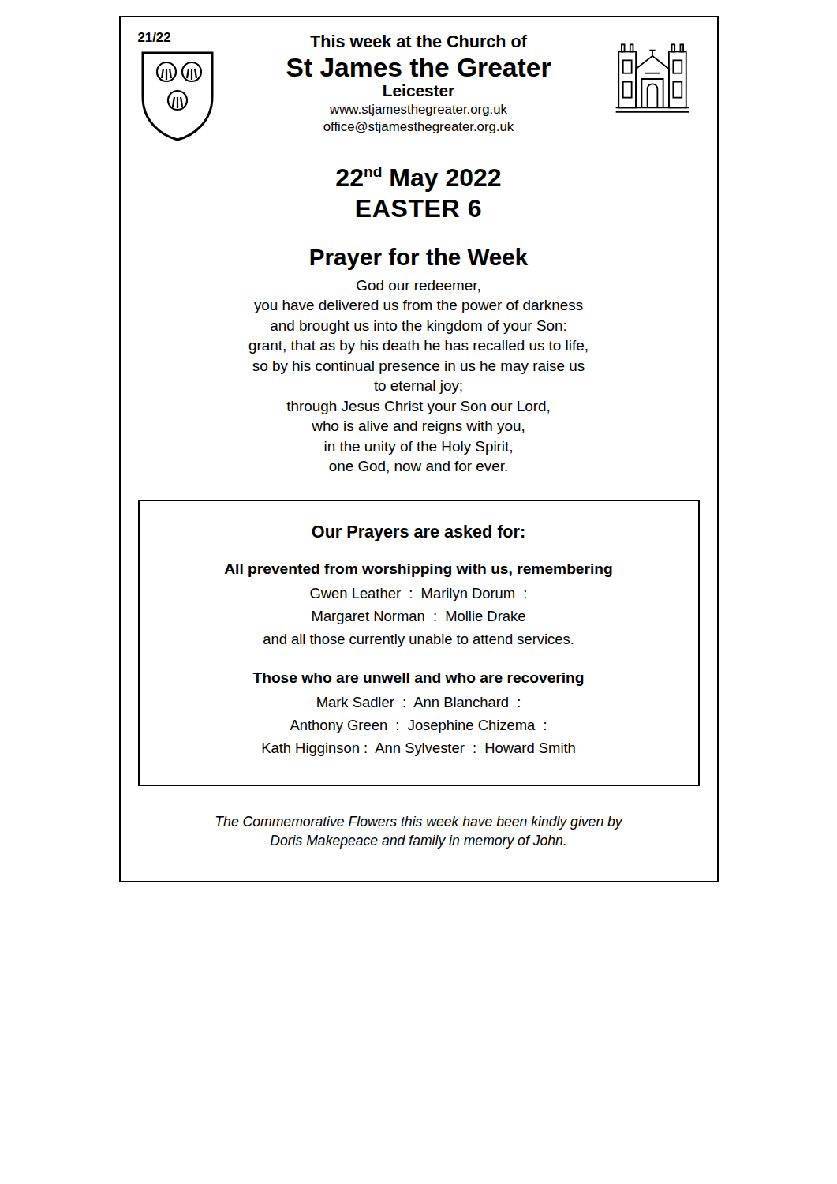21/22
This week at the Church of
St James the Greater
Leicester
www.stjamesthegreater.org.uk
office@stjamesthegreater.org.uk
22nd May 2022
EASTER 6
Prayer for the Week
God our redeemer,
you have delivered us from the power of darkness
and brought us into the kingdom of your Son:
grant, that as by his death he has recalled us to life,
so by his continual presence in us he may raise us
to eternal joy;
through Jesus Christ your Son our Lord,
who is alive and reigns with you,
in the unity of the Holy Spirit,
one God, now and for ever.
Our Prayers are asked for:
All prevented from worshipping with us, remembering
Gwen Leather : Marilyn Dorum :
Margaret Norman : Mollie Drake
and all those currently unable to attend services.
Those who are unwell and who are recovering
Mark Sadler : Ann Blanchard :
Anthony Green : Josephine Chizema :
Kath Higginson : Ann Sylvester : Howard Smith
The Commemorative Flowers this week have been kindly given by
Doris Makepeace and family in memory of John.